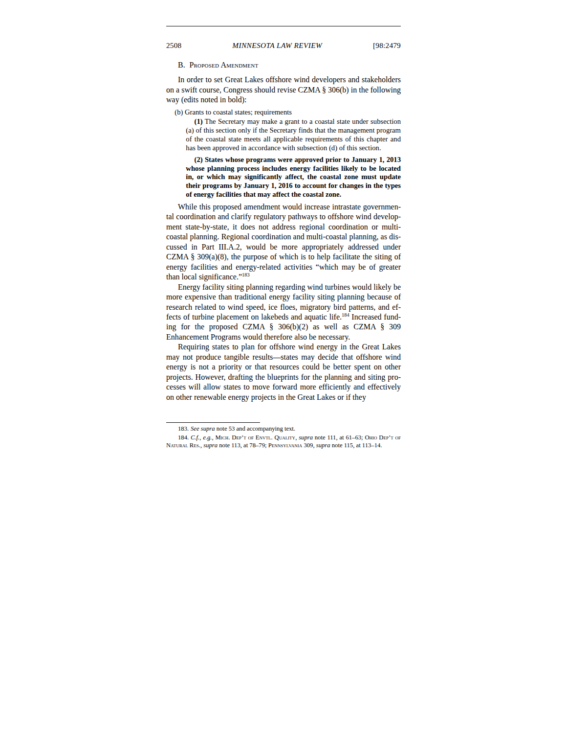2508 MINNESOTA LAW REVIEW [98:2479
B. Proposed Amendment
In order to set Great Lakes offshore wind developers and stakeholders on a swift course, Congress should revise CZMA § 306(b) in the following way (edits noted in bold):
(b) Grants to coastal states; requirements
(1) The Secretary may make a grant to a coastal state under subsection (a) of this section only if the Secretary finds that the management program of the coastal state meets all applicable requirements of this chapter and has been approved in accordance with subsection (d) of this section.
(2) States whose programs were approved prior to January 1, 2013 whose planning process includes energy facilities likely to be located in, or which may significantly affect, the coastal zone must update their programs by January 1, 2016 to account for changes in the types of energy facilities that may affect the coastal zone.
While this proposed amendment would increase intrastate governmental coordination and clarify regulatory pathways to offshore wind development state-by-state, it does not address regional coordination or multi-coastal planning. Regional coordination and multi-coastal planning, as discussed in Part III.A.2, would be more appropriately addressed under CZMA § 309(a)(8), the purpose of which is to help facilitate the siting of energy facilities and energy-related activities “which may be of greater than local significance.”183
Energy facility siting planning regarding wind turbines would likely be more expensive than traditional energy facility siting planning because of research related to wind speed, ice floes, migratory bird patterns, and effects of turbine placement on lakebeds and aquatic life.184 Increased funding for the proposed CZMA § 306(b)(2) as well as CZMA § 309 Enhancement Programs would therefore also be necessary.
Requiring states to plan for offshore wind energy in the Great Lakes may not produce tangible results—states may decide that offshore wind energy is not a priority or that resources could be better spent on other projects. However, drafting the blueprints for the planning and siting processes will allow states to move forward more efficiently and effectively on other renewable energy projects in the Great Lakes or if they
183. See supra note 53 and accompanying text.
184. C.f., e.g., Mich. Dep’t of Envtl. Quality, supra note 111, at 61–63; Ohio Dep’t of Natural Res., supra note 113, at 78–79; Pennsylvania 309, supra note 115, at 113–14.